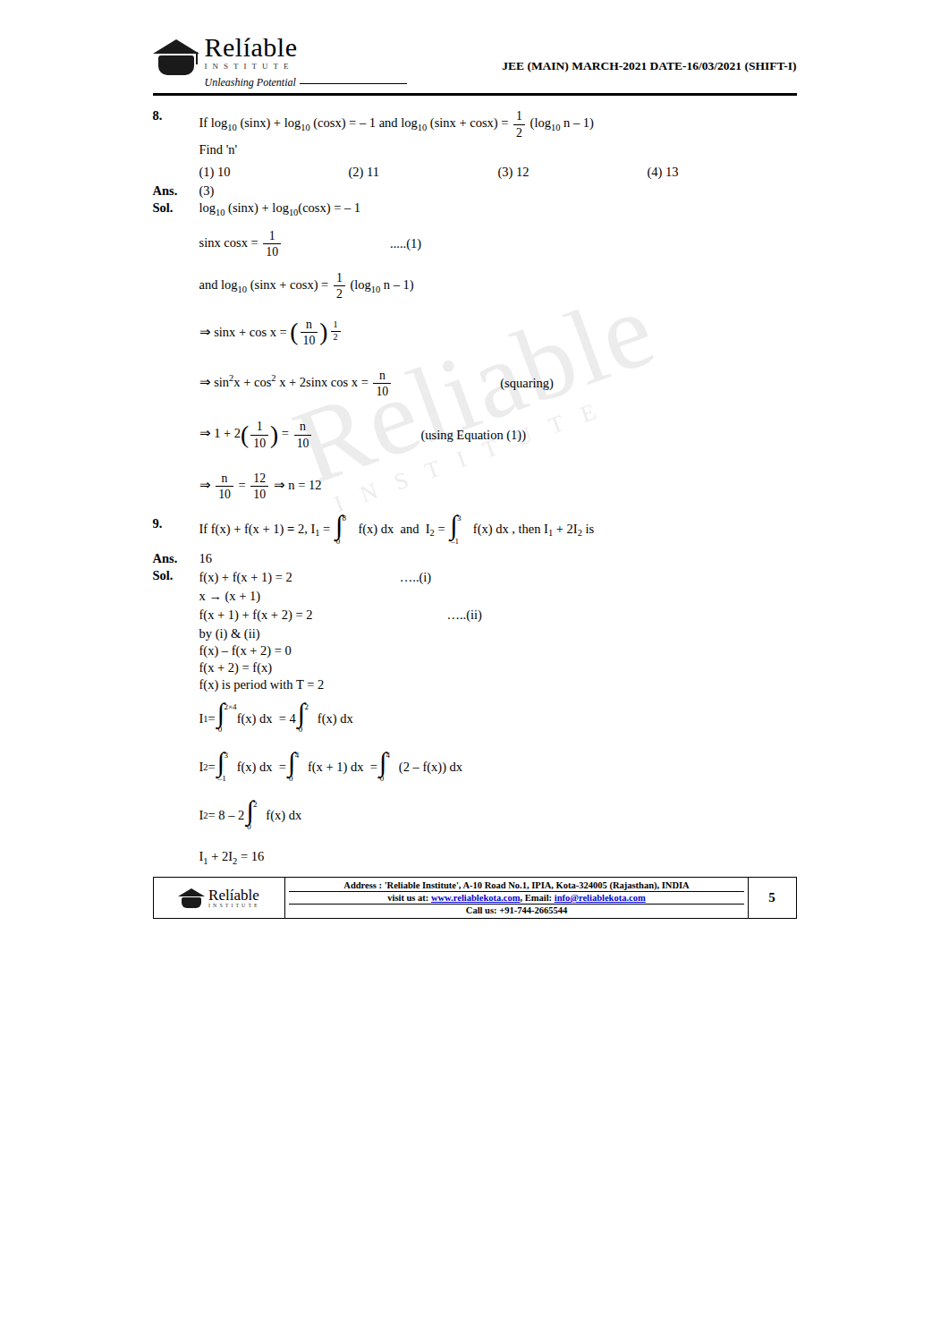Relíable
INSTITUTE
Unleashing Potential
JEE (MAIN) MARCH-2021 DATE-16/03/2021 (SHIFT-I)
Reliable
INSTITUTE
8.
If log10 (sinx) + log10 (cosx) = – 1 and log10 (sinx + cosx) = 12 (log10 n – 1)
Find 'n'
(1) 10
(2) 11
(3) 12
(4) 13
Ans.
(3)
Sol.
log10 (sinx) + log10(cosx) = – 1
sinx cosx = 110 .....(1)
and log10 (sinx + cosx) = 12 (log10 n – 1)
⇒ sinx + cos x = (n 10) 12
⇒ sin2x + cos2 x + 2sinx cos x = n 10 (squaring)
⇒ 1 + 2(110) = n 10 (using Equation (1))
⇒ n 10 = 1210 ⇒ n = 12
9.
If f(x) + f(x + 1) = 2, I1 = ∫80 f(x) dx and I2 = ∫3–1 f(x) dx , then I1 + 2I2 is
Ans.
16
Sol.
f(x) + f(x + 1) = 2 …..(i)
x → (x + 1)
f(x + 1) + f(x + 2) = 2 …..(ii)
by (i) & (ii)
f(x) – f(x + 2) = 0
f(x + 2) = f(x)
f(x) is period with T = 2
I1 = ∫2×40 f(x) dx = 4 ∫20 f(x) dx
I2 = ∫3–1 f(x) dx = ∫40 f(x + 1) dx = ∫40 (2 – f(x)) dx
I2 = 8 – 2 ∫20 f(x) dx
I1 + 2I2 = 16
Relíable
INSTITUTE
Address : 'Reliable Institute', A-10 Road No.1, IPIA, Kota-324005 (Rajasthan), INDIA
visit us at: www.reliablekota.com, Email: info@reliablekota.com
Call us: +91-744-2665544
5